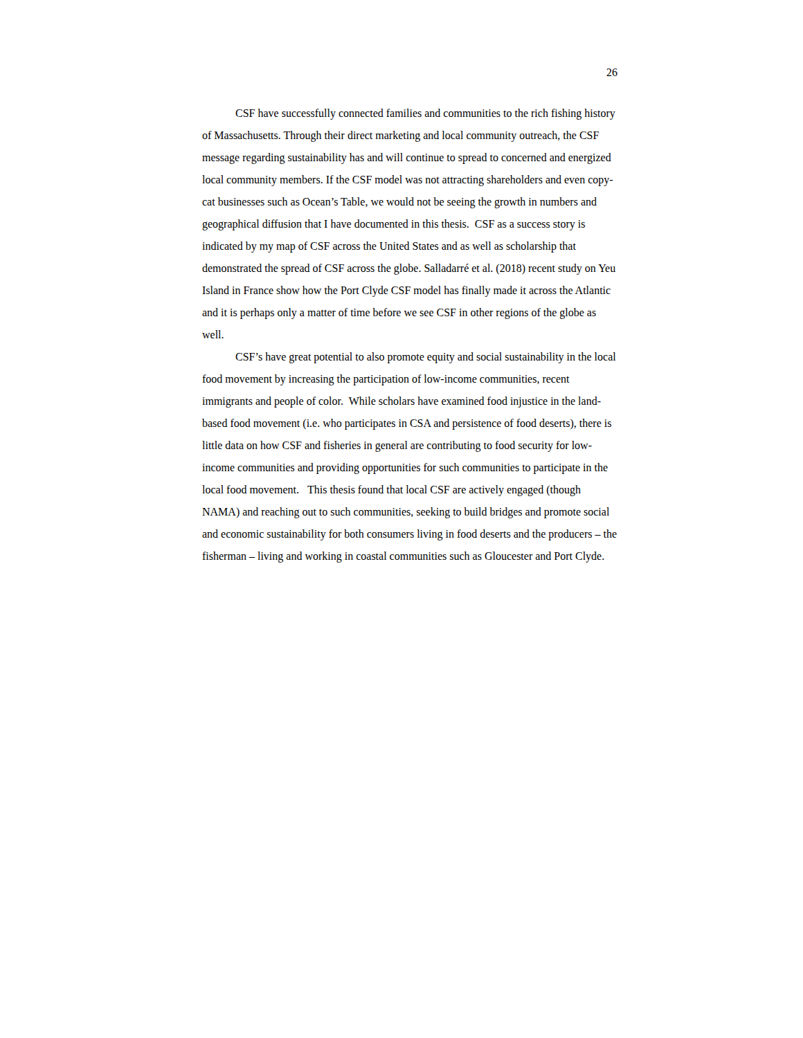26
CSF have successfully connected families and communities to the rich fishing history of Massachusetts. Through their direct marketing and local community outreach, the CSF message regarding sustainability has and will continue to spread to concerned and energized local community members. If the CSF model was not attracting shareholders and even copy-cat businesses such as Ocean’s Table, we would not be seeing the growth in numbers and geographical diffusion that I have documented in this thesis. CSF as a success story is indicated by my map of CSF across the United States and as well as scholarship that demonstrated the spread of CSF across the globe. Salladarré et al. (2018) recent study on Yeu Island in France show how the Port Clyde CSF model has finally made it across the Atlantic and it is perhaps only a matter of time before we see CSF in other regions of the globe as well.
CSF’s have great potential to also promote equity and social sustainability in the local food movement by increasing the participation of low-income communities, recent immigrants and people of color. While scholars have examined food injustice in the land-based food movement (i.e. who participates in CSA and persistence of food deserts), there is little data on how CSF and fisheries in general are contributing to food security for low-income communities and providing opportunities for such communities to participate in the local food movement. This thesis found that local CSF are actively engaged (though NAMA) and reaching out to such communities, seeking to build bridges and promote social and economic sustainability for both consumers living in food deserts and the producers – the fisherman – living and working in coastal communities such as Gloucester and Port Clyde.